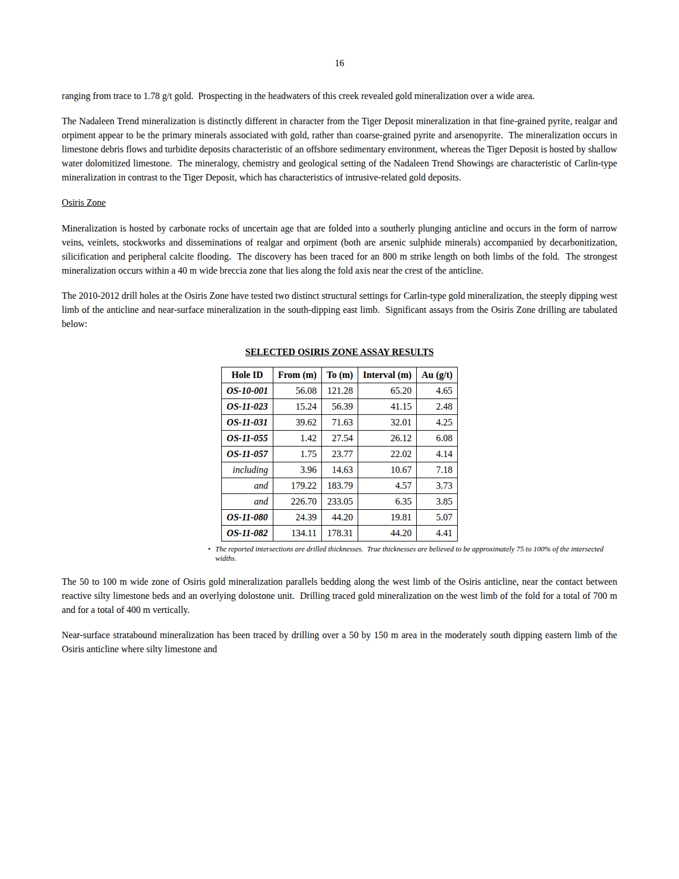16
ranging from trace to 1.78 g/t gold. Prospecting in the headwaters of this creek revealed gold mineralization over a wide area.
The Nadaleen Trend mineralization is distinctly different in character from the Tiger Deposit mineralization in that fine-grained pyrite, realgar and orpiment appear to be the primary minerals associated with gold, rather than coarse-grained pyrite and arsenopyrite. The mineralization occurs in limestone debris flows and turbidite deposits characteristic of an offshore sedimentary environment, whereas the Tiger Deposit is hosted by shallow water dolomitized limestone. The mineralogy, chemistry and geological setting of the Nadaleen Trend Showings are characteristic of Carlin-type mineralization in contrast to the Tiger Deposit, which has characteristics of intrusive-related gold deposits.
Osiris Zone
Mineralization is hosted by carbonate rocks of uncertain age that are folded into a southerly plunging anticline and occurs in the form of narrow veins, veinlets, stockworks and disseminations of realgar and orpiment (both are arsenic sulphide minerals) accompanied by decarbonitization, silicification and peripheral calcite flooding. The discovery has been traced for an 800 m strike length on both limbs of the fold. The strongest mineralization occurs within a 40 m wide breccia zone that lies along the fold axis near the crest of the anticline.
The 2010-2012 drill holes at the Osiris Zone have tested two distinct structural settings for Carlin-type gold mineralization, the steeply dipping west limb of the anticline and near-surface mineralization in the south-dipping east limb. Significant assays from the Osiris Zone drilling are tabulated below:
SELECTED OSIRIS ZONE ASSAY RESULTS
| Hole ID | From (m) | To (m) | Interval (m) | Au (g/t) |
| --- | --- | --- | --- | --- |
| OS-10-001 | 56.08 | 121.28 | 65.20 | 4.65 |
| OS-11-023 | 15.24 | 56.39 | 41.15 | 2.48 |
| OS-11-031 | 39.62 | 71.63 | 32.01 | 4.25 |
| OS-11-055 | 1.42 | 27.54 | 26.12 | 6.08 |
| OS-11-057 | 1.75 | 23.77 | 22.02 | 4.14 |
| including | 3.96 | 14.63 | 10.67 | 7.18 |
| and | 179.22 | 183.79 | 4.57 | 3.73 |
| and | 226.70 | 233.05 | 6.35 | 3.85 |
| OS-11-080 | 24.39 | 44.20 | 19.81 | 5.07 |
| OS-11-082 | 134.11 | 178.31 | 44.20 | 4.41 |
•The reported intersections are drilled thicknesses. True thicknesses are believed to be approximately 75 to 100% of the intersected widths.
The 50 to 100 m wide zone of Osiris gold mineralization parallels bedding along the west limb of the Osiris anticline, near the contact between reactive silty limestone beds and an overlying dolostone unit. Drilling traced gold mineralization on the west limb of the fold for a total of 700 m and for a total of 400 m vertically.
Near-surface stratabound mineralization has been traced by drilling over a 50 by 150 m area in the moderately south dipping eastern limb of the Osiris anticline where silty limestone and